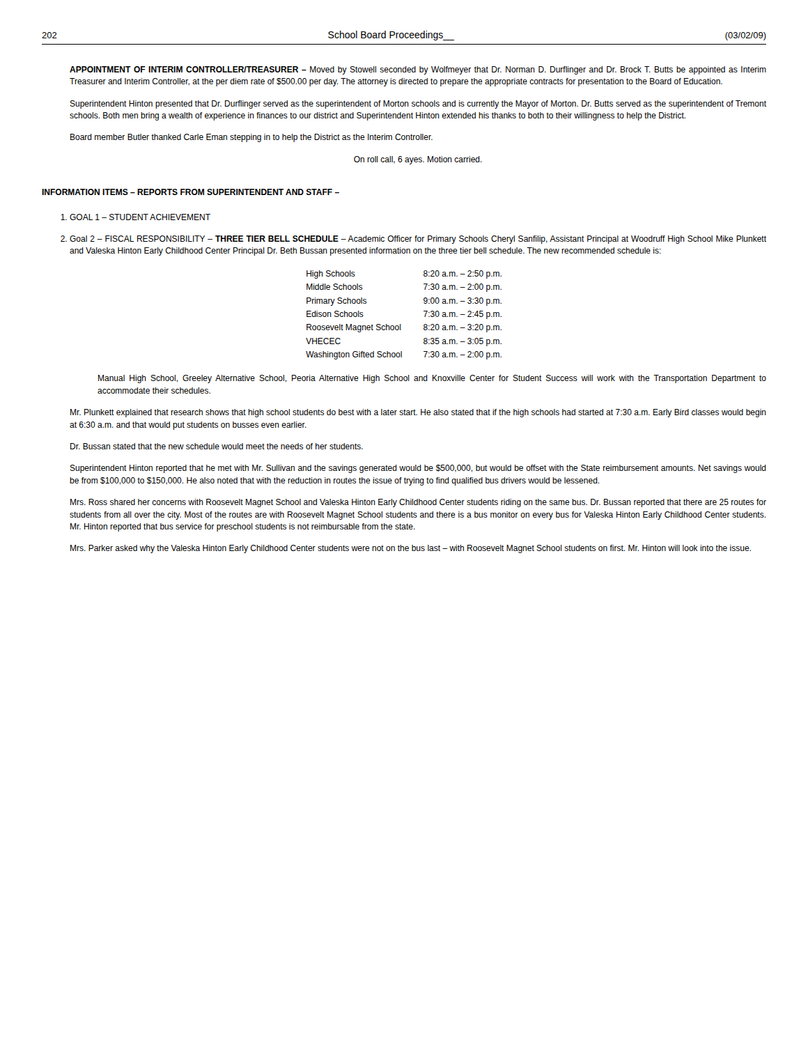202 School Board Proceedings__ (03/02/09)
APPOINTMENT OF INTERIM CONTROLLER/TREASURER – Moved by Stowell seconded by Wolfmeyer that Dr. Norman D. Durflinger and Dr. Brock T. Butts be appointed as Interim Treasurer and Interim Controller, at the per diem rate of $500.00 per day. The attorney is directed to prepare the appropriate contracts for presentation to the Board of Education.
Superintendent Hinton presented that Dr. Durflinger served as the superintendent of Morton schools and is currently the Mayor of Morton. Dr. Butts served as the superintendent of Tremont schools. Both men bring a wealth of experience in finances to our district and Superintendent Hinton extended his thanks to both to their willingness to help the District.
Board member Butler thanked Carle Eman stepping in to help the District as the Interim Controller.
On roll call, 6 ayes. Motion carried.
INFORMATION ITEMS – REPORTS FROM SUPERINTENDENT AND STAFF –
GOAL 1 – STUDENT ACHIEVEMENT
Goal 2 – FISCAL RESPONSIBILITY – THREE TIER BELL SCHEDULE – Academic Officer for Primary Schools Cheryl Sanfilip, Assistant Principal at Woodruff High School Mike Plunkett and Valeska Hinton Early Childhood Center Principal Dr. Beth Bussan presented information on the three tier bell schedule. The new recommended schedule is:
| High Schools | 8:20 a.m. – 2:50 p.m. |
| Middle Schools | 7:30 a.m. – 2:00 p.m. |
| Primary Schools | 9:00 a.m. – 3:30 p.m. |
| Edison Schools | 7:30 a.m. – 2:45 p.m. |
| Roosevelt Magnet School | 8:20 a.m. – 3:20 p.m. |
| VHECEC | 8:35 a.m. – 3:05 p.m. |
| Washington Gifted School | 7:30 a.m. – 2:00 p.m. |
Manual High School, Greeley Alternative School, Peoria Alternative High School and Knoxville Center for Student Success will work with the Transportation Department to accommodate their schedules.
Mr. Plunkett explained that research shows that high school students do best with a later start. He also stated that if the high schools had started at 7:30 a.m. Early Bird classes would begin at 6:30 a.m. and that would put students on busses even earlier.
Dr. Bussan stated that the new schedule would meet the needs of her students.
Superintendent Hinton reported that he met with Mr. Sullivan and the savings generated would be $500,000, but would be offset with the State reimbursement amounts. Net savings would be from $100,000 to $150,000. He also noted that with the reduction in routes the issue of trying to find qualified bus drivers would be lessened.
Mrs. Ross shared her concerns with Roosevelt Magnet School and Valeska Hinton Early Childhood Center students riding on the same bus. Dr. Bussan reported that there are 25 routes for students from all over the city. Most of the routes are with Roosevelt Magnet School students and there is a bus monitor on every bus for Valeska Hinton Early Childhood Center students. Mr. Hinton reported that bus service for preschool students is not reimbursable from the state.
Mrs. Parker asked why the Valeska Hinton Early Childhood Center students were not on the bus last – with Roosevelt Magnet School students on first. Mr. Hinton will look into the issue.